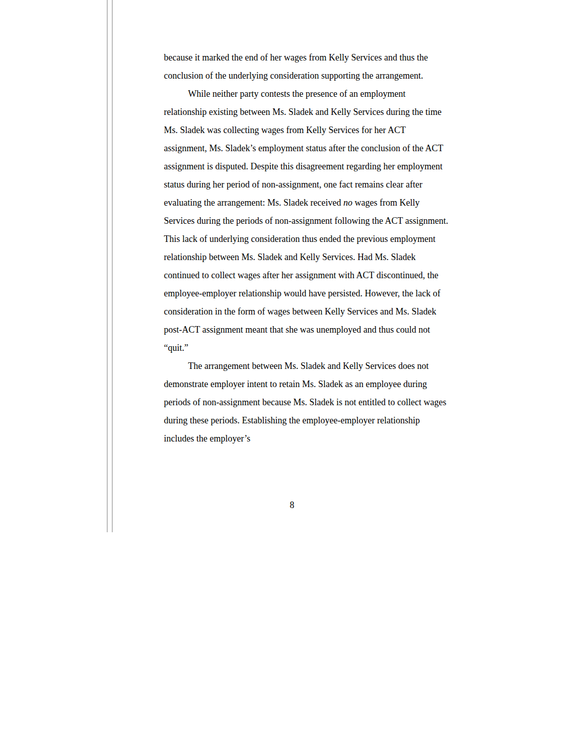because it marked the end of her wages from Kelly Services and thus the conclusion of the underlying consideration supporting the arrangement.
While neither party contests the presence of an employment relationship existing between Ms. Sladek and Kelly Services during the time Ms. Sladek was collecting wages from Kelly Services for her ACT assignment, Ms. Sladek’s employment status after the conclusion of the ACT assignment is disputed. Despite this disagreement regarding her employment status during her period of non-assignment, one fact remains clear after evaluating the arrangement: Ms. Sladek received no wages from Kelly Services during the periods of non-assignment following the ACT assignment. This lack of underlying consideration thus ended the previous employment relationship between Ms. Sladek and Kelly Services. Had Ms. Sladek continued to collect wages after her assignment with ACT discontinued, the employee-employer relationship would have persisted. However, the lack of consideration in the form of wages between Kelly Services and Ms. Sladek post-ACT assignment meant that she was unemployed and thus could not “quit.”
The arrangement between Ms. Sladek and Kelly Services does not demonstrate employer intent to retain Ms. Sladek as an employee during periods of non-assignment because Ms. Sladek is not entitled to collect wages during these periods. Establishing the employee-employer relationship includes the employer’s
8